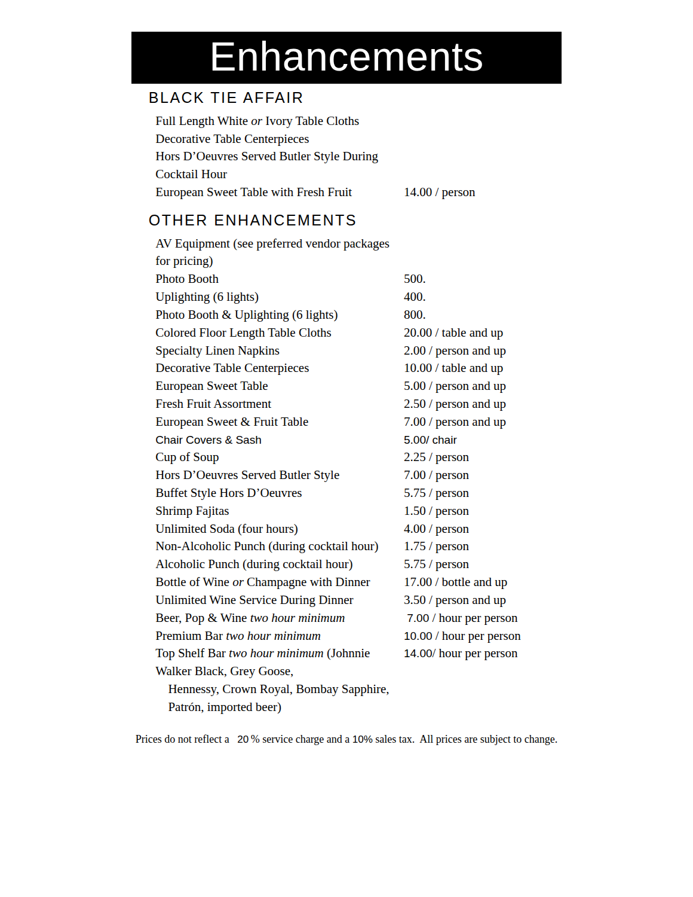Enhancements
Black Tie Affair
| Full Length White or Ivory Table Cloths | |
| Decorative Table Centerpieces | |
| Hors D’Oeuvres Served Butler Style During Cocktail Hour | |
| European Sweet Table with Fresh Fruit | 14.00 / person |
Other Enhancements
| AV Equipment (see preferred vendor packages for pricing) | |
| Photo Booth | 500. |
| Uplighting (6 lights) | 400. |
| Photo Booth & Uplighting (6 lights) | 800. |
| Colored Floor Length Table Cloths | 20.00 / table and up |
| Specialty Linen Napkins | 2.00 / person and up |
| Decorative Table Centerpieces | 10.00 / table and up |
| European Sweet Table | 5.00 / person and up |
| Fresh Fruit Assortment | 2.50 / person and up |
| European Sweet & Fruit Table | 7.00 / person and up |
| Chair Covers & Sash | 5.00/ chair |
| Cup of Soup | 2.25 / person |
| Hors D’Oeuvres Served Butler Style | 7.00 / person |
| Buffet Style Hors D’Oeuvres | 5.75 / person |
| Shrimp Fajitas | 1.50 / person |
| Unlimited Soda (four hours) | 4.00 / person |
| Non-Alcoholic Punch (during cocktail hour) | 1.75 / person |
| Alcoholic Punch (during cocktail hour) | 5.75 / person |
| Bottle of Wine or Champagne with Dinner | 17.00 / bottle and up |
| Unlimited Wine Service During Dinner | 3.50 / person and up |
| Beer, Pop & Wine two hour minimum | 7.00 / hour per person |
| Premium Bar two hour minimum | 10.00 / hour per person |
| Top Shelf Bar two hour minimum (Johnnie Walker Black, Grey Goose, Hennessy, Crown Royal, Bombay Sapphire, Patrón, imported beer) | 14.00 / hour per person |
Prices do not reflect a 20 % service charge and a 10% sales tax. All prices are subject to change.